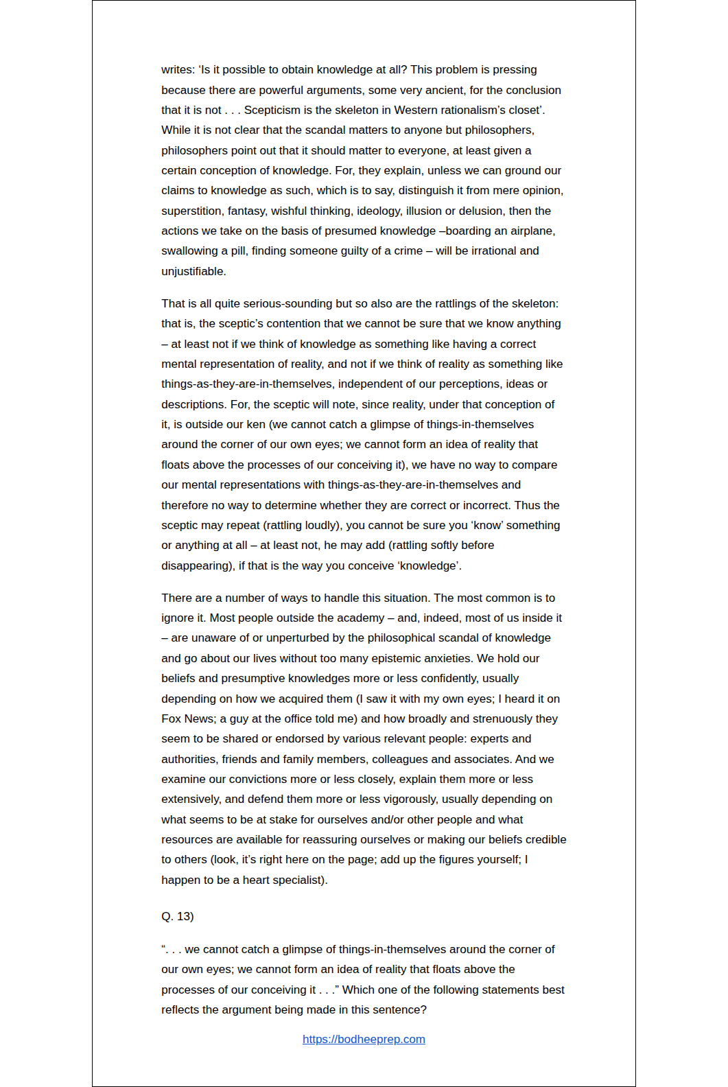writes: ‘Is it possible to obtain knowledge at all? This problem is pressing because there are powerful arguments, some very ancient, for the conclusion that it is not . . . Scepticism is the skeleton in Western rationalism’s closet’. While it is not clear that the scandal matters to anyone but philosophers, philosophers point out that it should matter to everyone, at least given a certain conception of knowledge. For, they explain, unless we can ground our claims to knowledge as such, which is to say, distinguish it from mere opinion, superstition, fantasy, wishful thinking, ideology, illusion or delusion, then the actions we take on the basis of presumed knowledge –boarding an airplane, swallowing a pill, finding someone guilty of a crime – will be irrational and unjustifiable.
That is all quite serious-sounding but so also are the rattlings of the skeleton: that is, the sceptic’s contention that we cannot be sure that we know anything – at least not if we think of knowledge as something like having a correct mental representation of reality, and not if we think of reality as something like things-as-they-are-in-themselves, independent of our perceptions, ideas or descriptions. For, the sceptic will note, since reality, under that conception of it, is outside our ken (we cannot catch a glimpse of things-in-themselves around the corner of our own eyes; we cannot form an idea of reality that floats above the processes of our conceiving it), we have no way to compare our mental representations with things-as-they-are-in-themselves and therefore no way to determine whether they are correct or incorrect. Thus the sceptic may repeat (rattling loudly), you cannot be sure you ‘know’ something or anything at all – at least not, he may add (rattling softly before disappearing), if that is the way you conceive ‘knowledge’.
There are a number of ways to handle this situation. The most common is to ignore it. Most people outside the academy – and, indeed, most of us inside it – are unaware of or unperturbed by the philosophical scandal of knowledge and go about our lives without too many epistemic anxieties. We hold our beliefs and presumptive knowledges more or less confidently, usually depending on how we acquired them (I saw it with my own eyes; I heard it on Fox News; a guy at the office told me) and how broadly and strenuously they seem to be shared or endorsed by various relevant people: experts and authorities, friends and family members, colleagues and associates. And we examine our convictions more or less closely, explain them more or less extensively, and defend them more or less vigorously, usually depending on what seems to be at stake for ourselves and/or other people and what resources are available for reassuring ourselves or making our beliefs credible to others (look, it’s right here on the page; add up the figures yourself; I happen to be a heart specialist).
Q. 13)
“. . . we cannot catch a glimpse of things-in-themselves around the corner of our own eyes; we cannot form an idea of reality that floats above the processes of our conceiving it . . .” Which one of the following statements best reflects the argument being made in this sentence?
https://bodheeprep.com